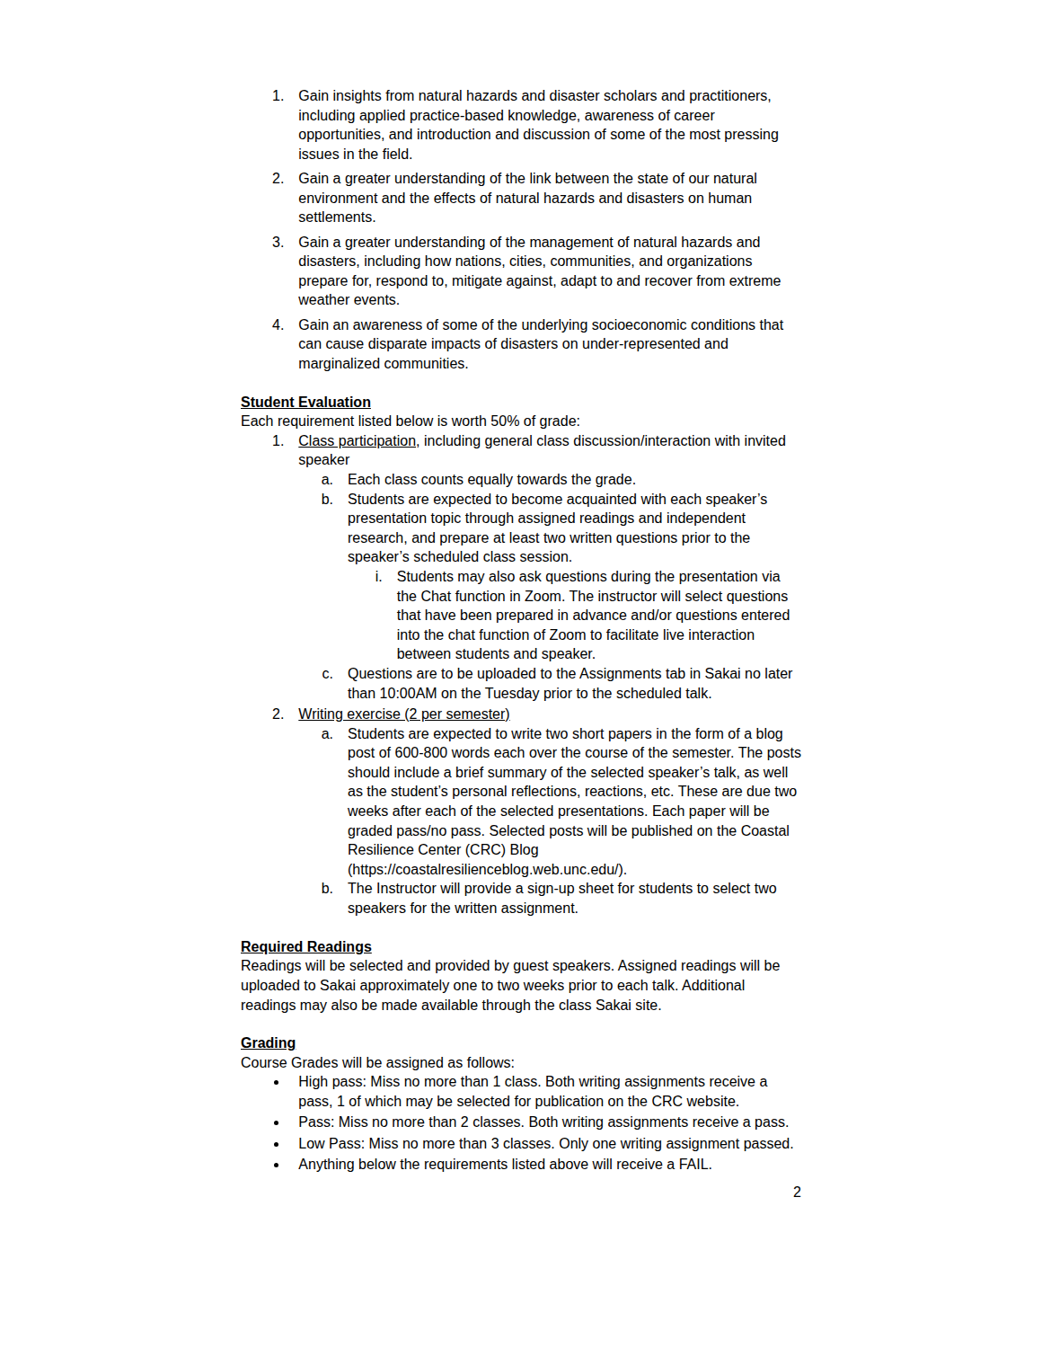Gain insights from natural hazards and disaster scholars and practitioners, including applied practice-based knowledge, awareness of career opportunities, and introduction and discussion of some of the most pressing issues in the field.
Gain a greater understanding of the link between the state of our natural environment and the effects of natural hazards and disasters on human settlements.
Gain a greater understanding of the management of natural hazards and disasters, including how nations, cities, communities, and organizations prepare for, respond to, mitigate against, adapt to and recover from extreme weather events.
Gain an awareness of some of the underlying socioeconomic conditions that can cause disparate impacts of disasters on under-represented and marginalized communities.
Student Evaluation
Each requirement listed below is worth 50% of grade:
Class participation, including general class discussion/interaction with invited speaker
Each class counts equally towards the grade.
Students are expected to become acquainted with each speaker’s presentation topic through assigned readings and independent research, and prepare at least two written questions prior to the speaker’s scheduled class session.
Students may also ask questions during the presentation via the Chat function in Zoom. The instructor will select questions that have been prepared in advance and/or questions entered into the chat function of Zoom to facilitate live interaction between students and speaker.
Questions are to be uploaded to the Assignments tab in Sakai no later than 10:00AM on the Tuesday prior to the scheduled talk.
Writing exercise (2 per semester)
Students are expected to write two short papers in the form of a blog post of 600-800 words each over the course of the semester. The posts should include a brief summary of the selected speaker’s talk, as well as the student’s personal reflections, reactions, etc. These are due two weeks after each of the selected presentations. Each paper will be graded pass/no pass. Selected posts will be published on the Coastal Resilience Center (CRC) Blog (https://coastalresilienceblog.web.unc.edu/).
The Instructor will provide a sign-up sheet for students to select two speakers for the written assignment.
Required Readings
Readings will be selected and provided by guest speakers. Assigned readings will be uploaded to Sakai approximately one to two weeks prior to each talk. Additional readings may also be made available through the class Sakai site.
Grading
Course Grades will be assigned as follows:
High pass: Miss no more than 1 class. Both writing assignments receive a pass, 1 of which may be selected for publication on the CRC website.
Pass: Miss no more than 2 classes. Both writing assignments receive a pass.
Low Pass: Miss no more than 3 classes. Only one writing assignment passed.
Anything below the requirements listed above will receive a FAIL.
2